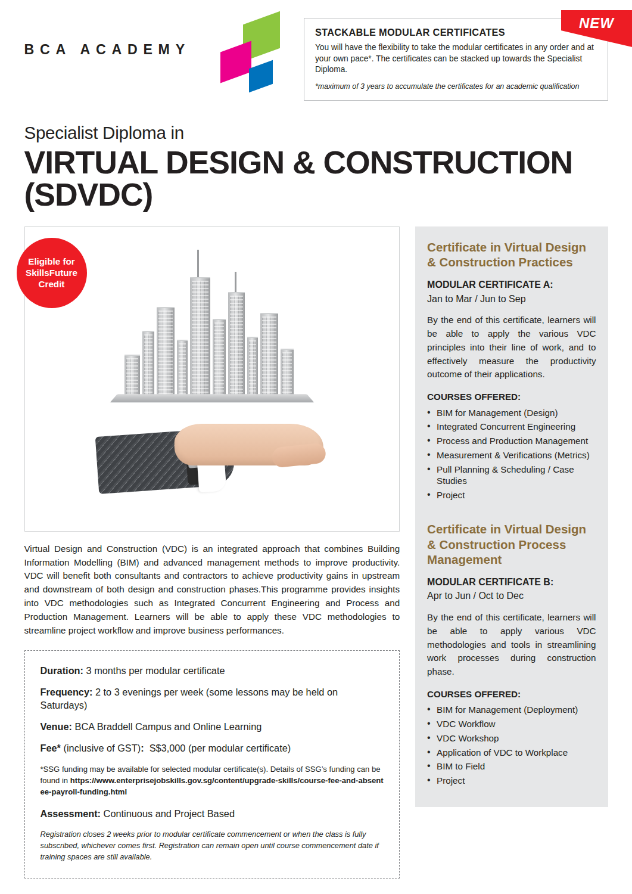BCA ACADEMY
NEW
Stackable Modular Certificates
You will have the flexibility to take the modular certificates in any order and at your own pace*. The certificates can be stacked up towards the Specialist Diploma.
*maximum of 3 years to accumulate the certificates for an academic qualification
Specialist Diploma in
VIRTUAL DESIGN & CONSTRUCTION (SDVDC)
Eligible for
SkillsFuture
Credit
Virtual Design and Construction (VDC) is an integrated approach that combines Building Information Modelling (BIM) and advanced management methods to improve productivity. VDC will benefit both consultants and contractors to achieve productivity gains in upstream and downstream of both design and construction phases.This programme provides insights into VDC methodologies such as Integrated Concurrent Engineering and Process and Production Management. Learners will be able to apply these VDC methodologies to streamline project workflow and improve business performances.
Duration: 3 months per modular certificate
Frequency: 2 to 3 evenings per week (some lessons may be held on Saturdays)
Venue: BCA Braddell Campus and Online Learning
Fee* (inclusive of GST): S$3,000 (per modular certificate)
*SSG funding may be available for selected modular certificate(s). Details of SSG’s funding can be found in https://www.enterprisejobskills.gov.sg/content/upgrade-skills/course-fee-and-absentee-payroll-funding.html
Assessment: Continuous and Project Based
Registration closes 2 weeks prior to modular certificate commencement or when the class is fully subscribed, whichever comes first. Registration can remain open until course commencement date if training spaces are still available.
Certificate in Virtual Design & Construction Practices
MODULAR CERTIFICATE A:
Jan to Mar / Jun to Sep
By the end of this certificate, learners will be able to apply the various VDC principles into their line of work, and to effectively measure the productivity outcome of their applications.
COURSES OFFERED:
BIM for Management (Design)
Integrated Concurrent Engineering
Process and Production Management
Measurement & Verifications (Metrics)
Pull Planning & Scheduling / Case Studies
Project
Certificate in Virtual Design & Construction Process Management
MODULAR CERTIFICATE B:
Apr to Jun / Oct to Dec
By the end of this certificate, learners will be able to apply various VDC methodologies and tools in streamlining work processes during construction phase.
COURSES OFFERED:
BIM for Management (Deployment)
VDC Workflow
VDC Workshop
Application of VDC to Workplace
BIM to Field
Project